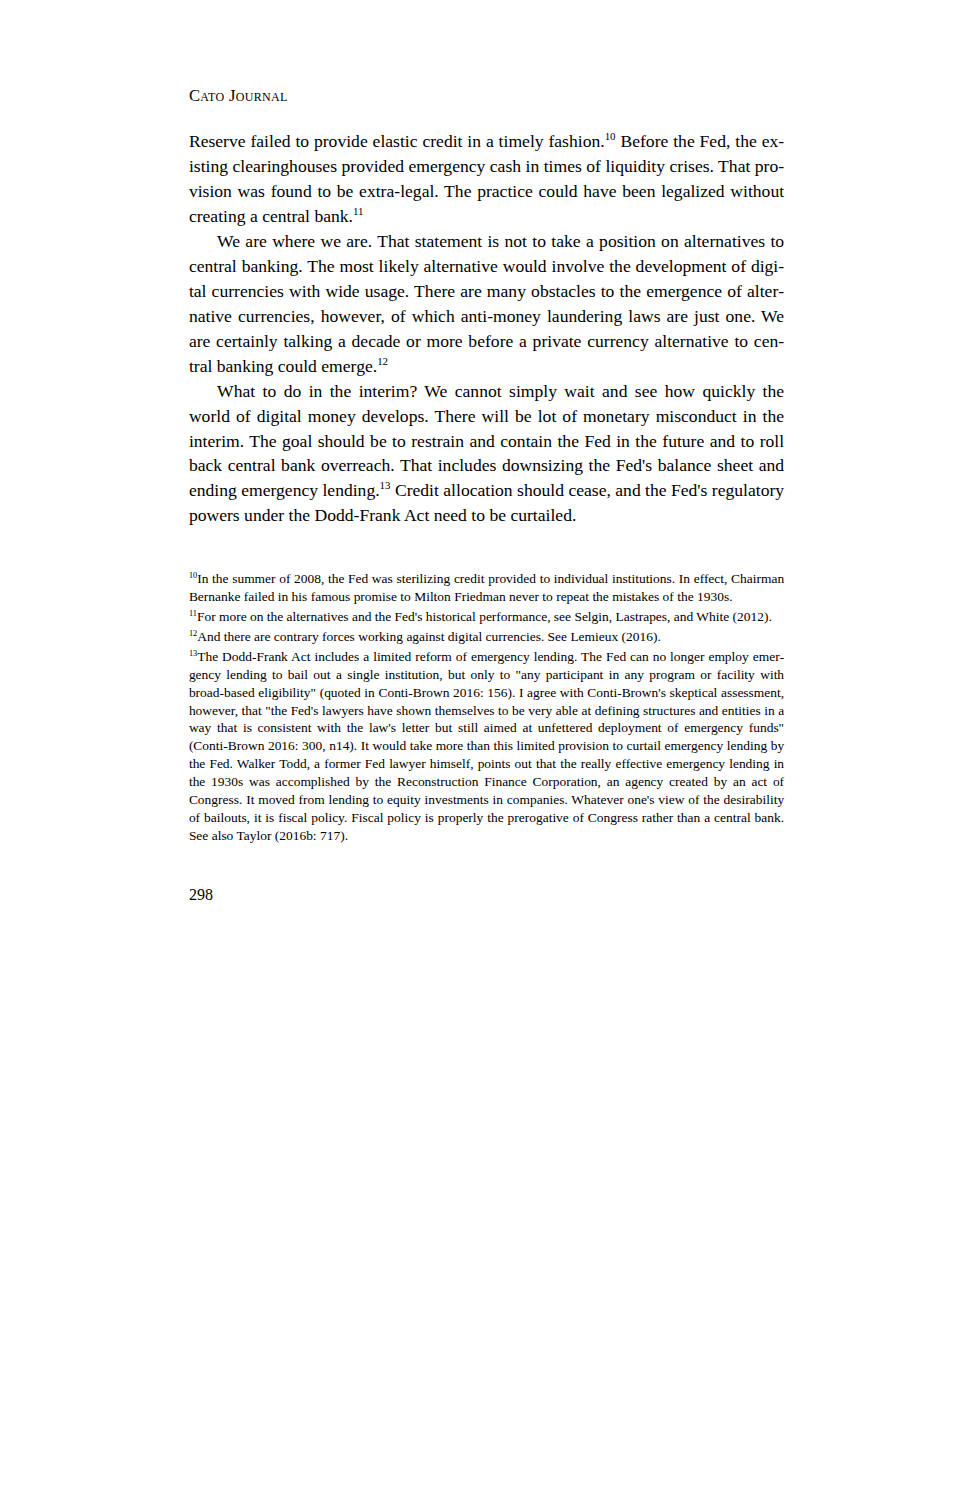Cato Journal
Reserve failed to provide elastic credit in a timely fashion.10 Before the Fed, the existing clearinghouses provided emergency cash in times of liquidity crises. That provision was found to be extra-legal. The practice could have been legalized without creating a central bank.11
We are where we are. That statement is not to take a position on alternatives to central banking. The most likely alternative would involve the development of digital currencies with wide usage. There are many obstacles to the emergence of alternative currencies, however, of which anti-money laundering laws are just one. We are certainly talking a decade or more before a private currency alternative to central banking could emerge.12
What to do in the interim? We cannot simply wait and see how quickly the world of digital money develops. There will be lot of monetary misconduct in the interim. The goal should be to restrain and contain the Fed in the future and to roll back central bank overreach. That includes downsizing the Fed's balance sheet and ending emergency lending.13 Credit allocation should cease, and the Fed's regulatory powers under the Dodd-Frank Act need to be curtailed.
10In the summer of 2008, the Fed was sterilizing credit provided to individual institutions. In effect, Chairman Bernanke failed in his famous promise to Milton Friedman never to repeat the mistakes of the 1930s.
11For more on the alternatives and the Fed's historical performance, see Selgin, Lastrapes, and White (2012).
12And there are contrary forces working against digital currencies. See Lemieux (2016).
13The Dodd-Frank Act includes a limited reform of emergency lending. The Fed can no longer employ emergency lending to bail out a single institution, but only to "any participant in any program or facility with broad-based eligibility" (quoted in Conti-Brown 2016: 156). I agree with Conti-Brown's skeptical assessment, however, that "the Fed's lawyers have shown themselves to be very able at defining structures and entities in a way that is consistent with the law's letter but still aimed at unfettered deployment of emergency funds" (Conti-Brown 2016: 300, n14). It would take more than this limited provision to curtail emergency lending by the Fed. Walker Todd, a former Fed lawyer himself, points out that the really effective emergency lending in the 1930s was accomplished by the Reconstruction Finance Corporation, an agency created by an act of Congress. It moved from lending to equity investments in companies. Whatever one's view of the desirability of bailouts, it is fiscal policy. Fiscal policy is properly the prerogative of Congress rather than a central bank. See also Taylor (2016b: 717).
298